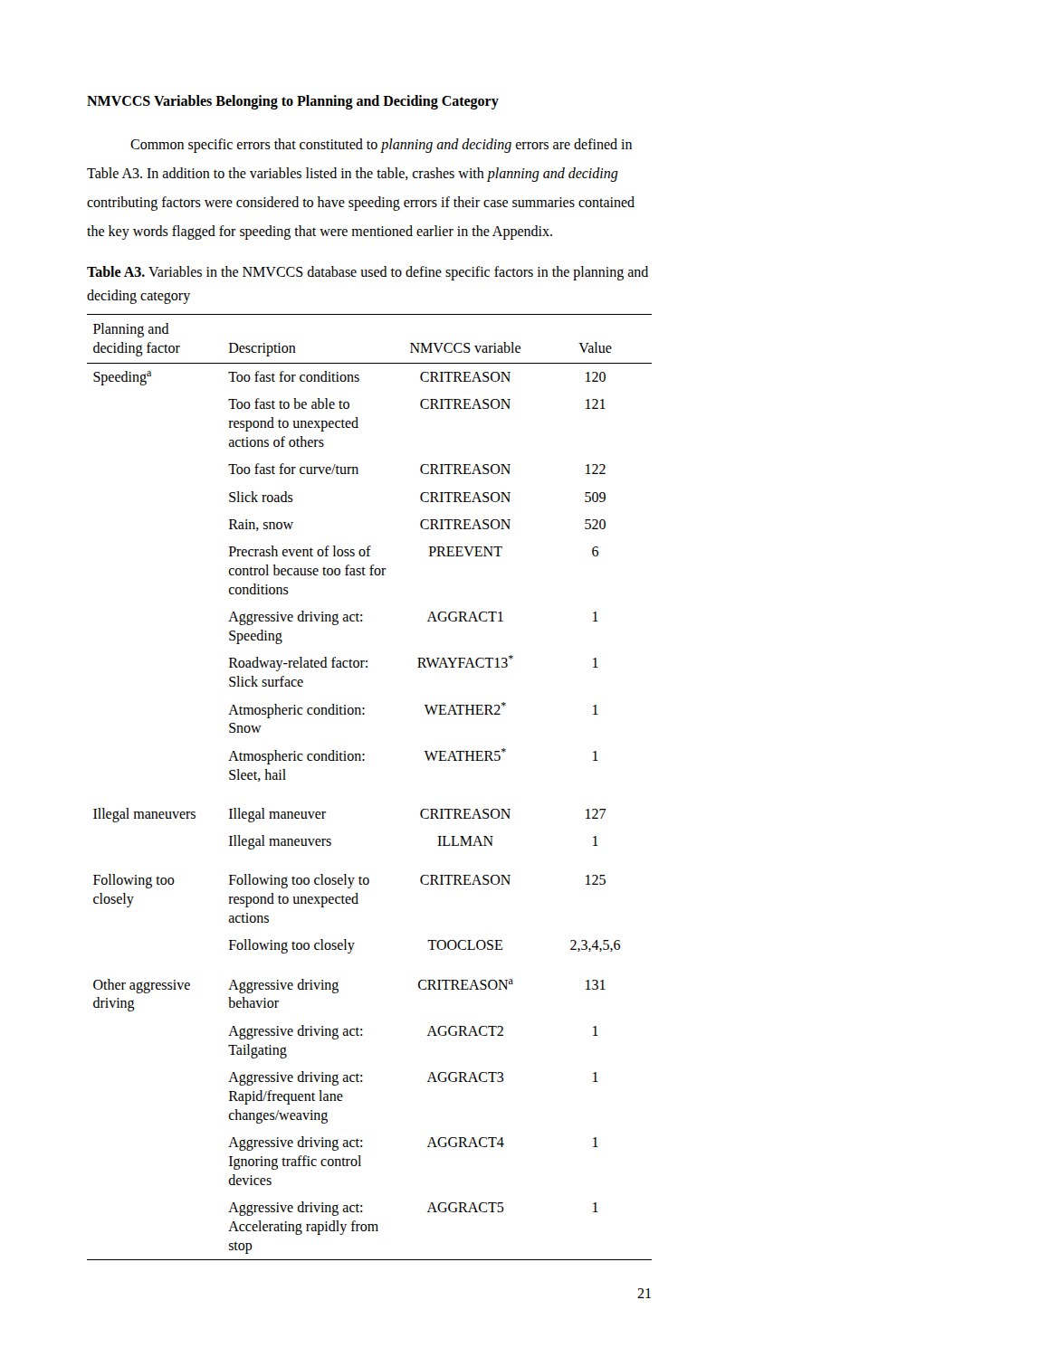NMVCCS Variables Belonging to Planning and Deciding Category
Common specific errors that constituted to planning and deciding errors are defined in Table A3. In addition to the variables listed in the table, crashes with planning and deciding contributing factors were considered to have speeding errors if their case summaries contained the key words flagged for speeding that were mentioned earlier in the Appendix.
Table A3. Variables in the NMVCCS database used to define specific factors in the planning and deciding category
| Planning and deciding factor | Description | NMVCCS variable | Value |
| --- | --- | --- | --- |
| Speeding a | Too fast for conditions | CRITREASON | 120 |
| | Too fast to be able to respond to unexpected actions of others | CRITREASON | 121 |
| | Too fast for curve/turn | CRITREASON | 122 |
| | Slick roads | CRITREASON | 509 |
| | Rain, snow | CRITREASON | 520 |
| | Precrash event of loss of control because too fast for conditions | PREEVENT | 6 |
| | Aggressive driving act: Speeding | AGGRACT1 | 1 |
| | Roadway-related factor: Slick surface | RWAYFACT13 * | 1 |
| | Atmospheric condition: Snow | WEATHER2 * | 1 |
| | Atmospheric condition: Sleet, hail | WEATHER5 * | 1 |
| Illegal maneuvers | Illegal maneuver | CRITREASON | 127 |
| | Illegal maneuvers | ILLMAN | 1 |
| Following too closely | Following too closely to respond to unexpected actions | CRITREASON | 125 |
| | Following too closely | TOOCLOSE | 2,3,4,5,6 |
| Other aggressive driving | Aggressive driving behavior | CRITREASON a | 131 |
| | Aggressive driving act: Tailgating | AGGRACT2 | 1 |
| | Aggressive driving act: Rapid/frequent lane changes/weaving | AGGRACT3 | 1 |
| | Aggressive driving act: Ignoring traffic control devices | AGGRACT4 | 1 |
| | Aggressive driving act: Accelerating rapidly from stop | AGGRACT5 | 1 |
21